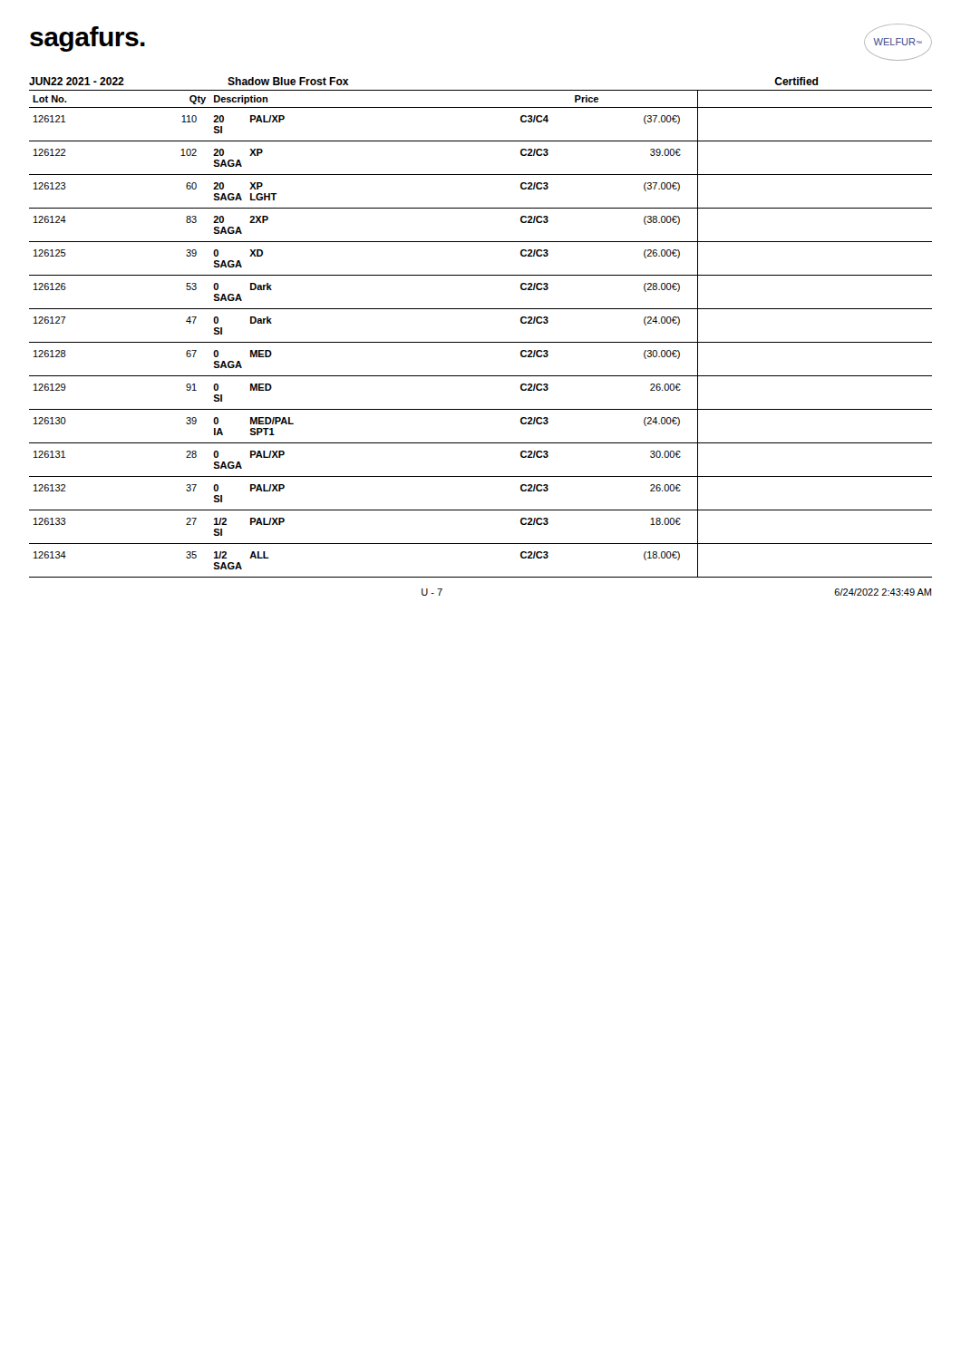saga furs.
WELFUR™
JUN22 2021 - 2022
Shadow Blue Frost Fox
Certified
| Lot No. | Qty | Description | Price | |
| --- | --- | --- | --- | --- |
| 126121 | 110 | 20 PAL/XP C3/C4 SI | (37.00€) | |
| 126122 | 102 | 20 XP C2/C3 SAGA | 39.00€ | |
| 126123 | 60 | 20 XP C2/C3 SAGA LGHT | (37.00€) | |
| 126124 | 83 | 20 2XP C2/C3 SAGA | (38.00€) | |
| 126125 | 39 | 0 XD C2/C3 SAGA | (26.00€) | |
| 126126 | 53 | 0 Dark C2/C3 SAGA | (28.00€) | |
| 126127 | 47 | 0 Dark C2/C3 SI | (24.00€) | |
| 126128 | 67 | 0 MED C2/C3 SAGA | (30.00€) | |
| 126129 | 91 | 0 MED C2/C3 SI | 26.00€ | |
| 126130 | 39 | 0 MED/PAL C2/C3 IA SPT1 | (24.00€) | |
| 126131 | 28 | 0 PAL/XP C2/C3 SAGA | 30.00€ | |
| 126132 | 37 | 0 PAL/XP C2/C3 SI | 26.00€ | |
| 126133 | 27 | 1/2 PAL/XP C2/C3 SI | 18.00€ | |
| 126134 | 35 | 1/2 ALL C2/C3 SAGA | (18.00€) | |
U - 7
6/24/2022 2:43:49 AM